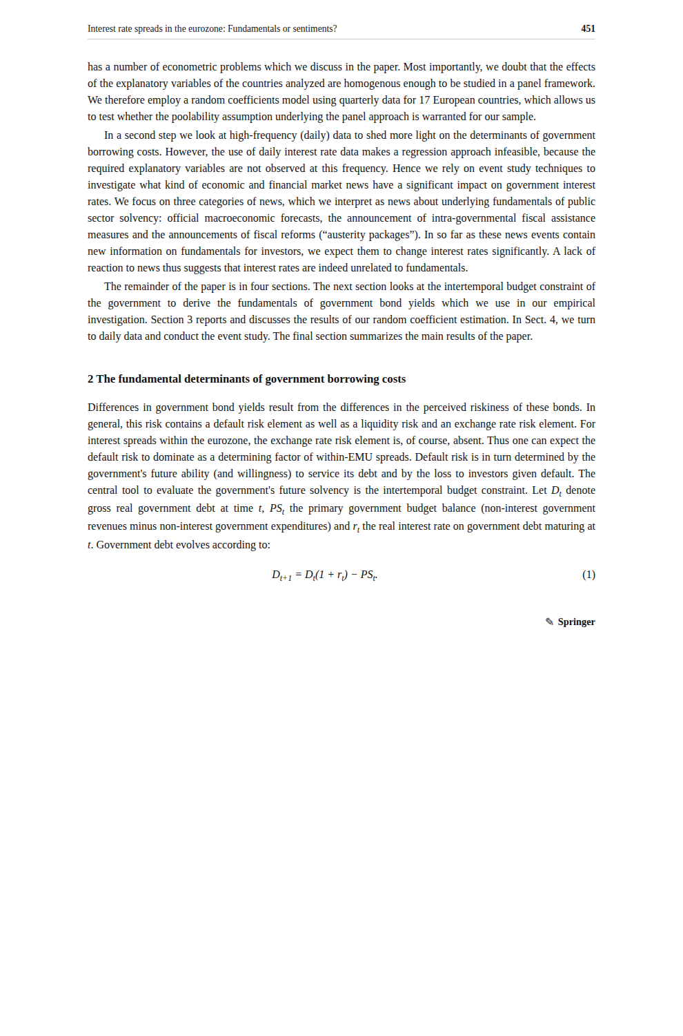Interest rate spreads in the eurozone: Fundamentals or sentiments? 451
has a number of econometric problems which we discuss in the paper. Most importantly, we doubt that the effects of the explanatory variables of the countries analyzed are homogenous enough to be studied in a panel framework. We therefore employ a random coefficients model using quarterly data for 17 European countries, which allows us to test whether the poolability assumption underlying the panel approach is warranted for our sample.
In a second step we look at high-frequency (daily) data to shed more light on the determinants of government borrowing costs. However, the use of daily interest rate data makes a regression approach infeasible, because the required explanatory variables are not observed at this frequency. Hence we rely on event study techniques to investigate what kind of economic and financial market news have a significant impact on government interest rates. We focus on three categories of news, which we interpret as news about underlying fundamentals of public sector solvency: official macroeconomic forecasts, the announcement of intra-governmental fiscal assistance measures and the announcements of fiscal reforms (“austerity packages”). In so far as these news events contain new information on fundamentals for investors, we expect them to change interest rates significantly. A lack of reaction to news thus suggests that interest rates are indeed unrelated to fundamentals.
The remainder of the paper is in four sections. The next section looks at the intertemporal budget constraint of the government to derive the fundamentals of government bond yields which we use in our empirical investigation. Section 3 reports and discusses the results of our random coefficient estimation. In Sect. 4, we turn to daily data and conduct the event study. The final section summarizes the main results of the paper.
2 The fundamental determinants of government borrowing costs
Differences in government bond yields result from the differences in the perceived riskiness of these bonds. In general, this risk contains a default risk element as well as a liquidity risk and an exchange rate risk element. For interest spreads within the eurozone, the exchange rate risk element is, of course, absent. Thus one can expect the default risk to dominate as a determining factor of within-EMU spreads. Default risk is in turn determined by the government's future ability (and willingness) to service its debt and by the loss to investors given default. The central tool to evaluate the government's future solvency is the intertemporal budget constraint. Let Dt denote gross real government debt at time t, PSt the primary government budget balance (non-interest government revenues minus non-interest government expenditures) and rt the real interest rate on government debt maturing at t. Government debt evolves according to:
Dt+1 = Dt(1 + rt) − PSt. (1)
✎ Springer